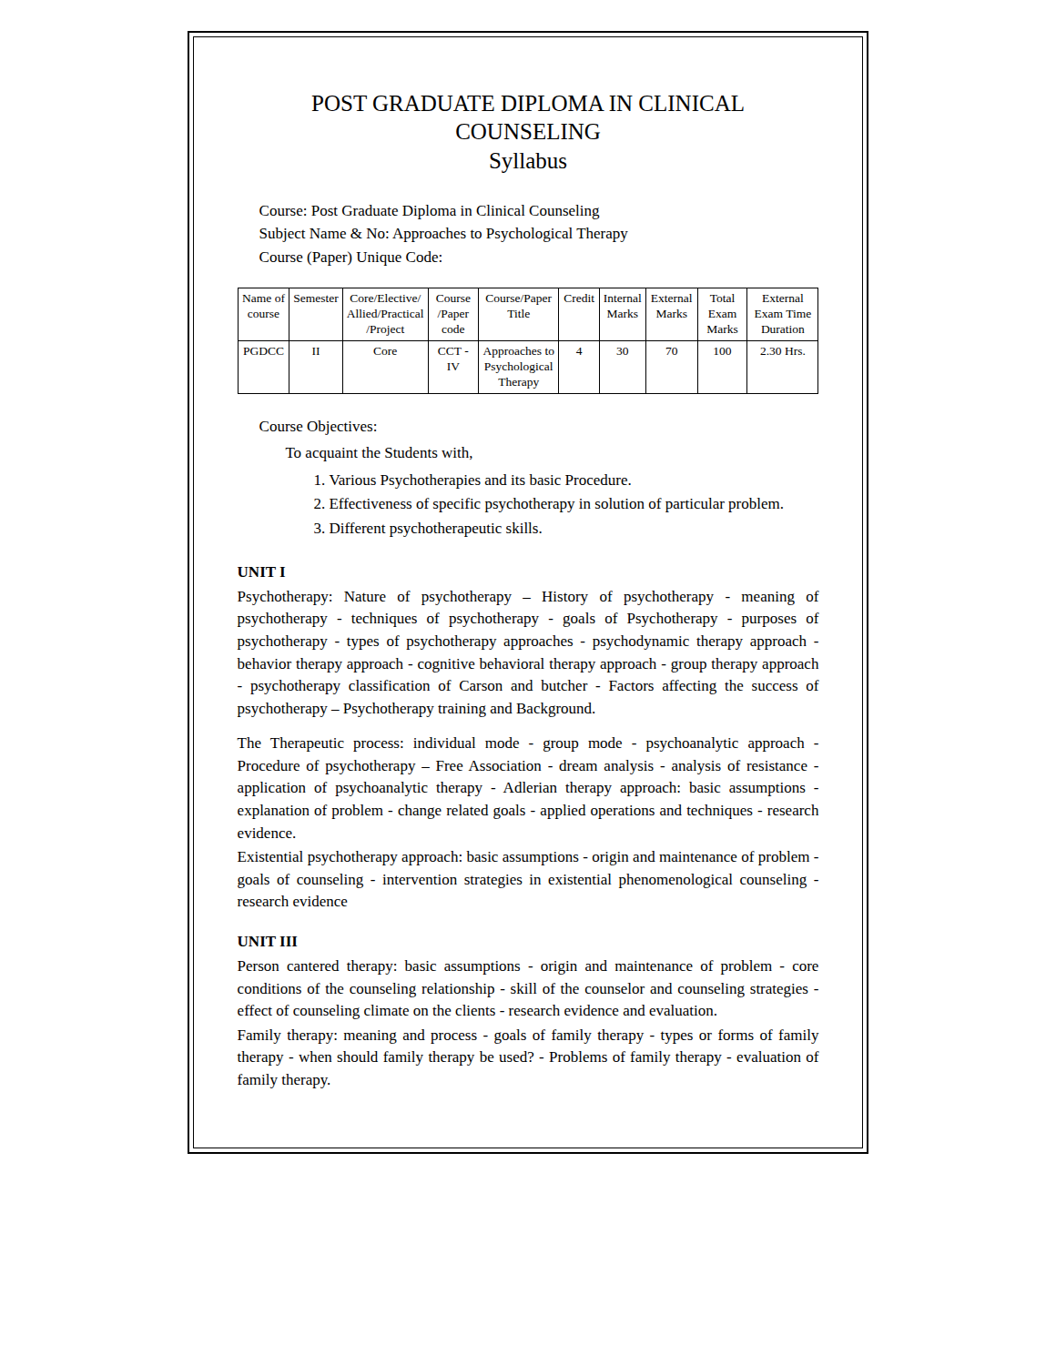POST GRADUATE DIPLOMA IN CLINICAL COUNSELING
Syllabus
Course: Post Graduate Diploma in Clinical Counseling
Subject Name & No: Approaches to Psychological Therapy
Course (Paper) Unique Code:
| Name of course | Semester | Core/Elective/ Allied/Practical /Project | Course /Paper code | Course/Paper Title | Credit | Internal Marks | External Marks | Total Exam Marks | External Exam Time Duration |
| --- | --- | --- | --- | --- | --- | --- | --- | --- | --- |
| PGDCC | II | Core | CCT - IV | Approaches to Psychological Therapy | 4 | 30 | 70 | 100 | 2.30 Hrs. |
Course Objectives:
To acquaint the Students with,
Various Psychotherapies and its basic Procedure.
Effectiveness of specific psychotherapy in solution of particular problem.
Different psychotherapeutic skills.
UNIT I
Psychotherapy: Nature of psychotherapy – History of psychotherapy - meaning of psychotherapy - techniques of psychotherapy - goals of Psychotherapy - purposes of psychotherapy - types of psychotherapy approaches - psychodynamic therapy approach - behavior therapy approach - cognitive behavioral therapy approach - group therapy approach - psychotherapy classification of Carson and butcher - Factors affecting the success of psychotherapy – Psychotherapy training and Background.
The Therapeutic process: individual mode - group mode - psychoanalytic approach - Procedure of psychotherapy – Free Association - dream analysis - analysis of resistance - application of psychoanalytic therapy - Adlerian therapy approach: basic assumptions - explanation of problem - change related goals - applied operations and techniques - research evidence.
Existential psychotherapy approach: basic assumptions - origin and maintenance of problem - goals of counseling - intervention strategies in existential phenomenological counseling - research evidence
UNIT III
Person cantered therapy: basic assumptions - origin and maintenance of problem - core conditions of the counseling relationship - skill of the counselor and counseling strategies - effect of counseling climate on the clients - research evidence and evaluation.
Family therapy: meaning and process - goals of family therapy - types or forms of family therapy - when should family therapy be used? - Problems of family therapy - evaluation of family therapy.